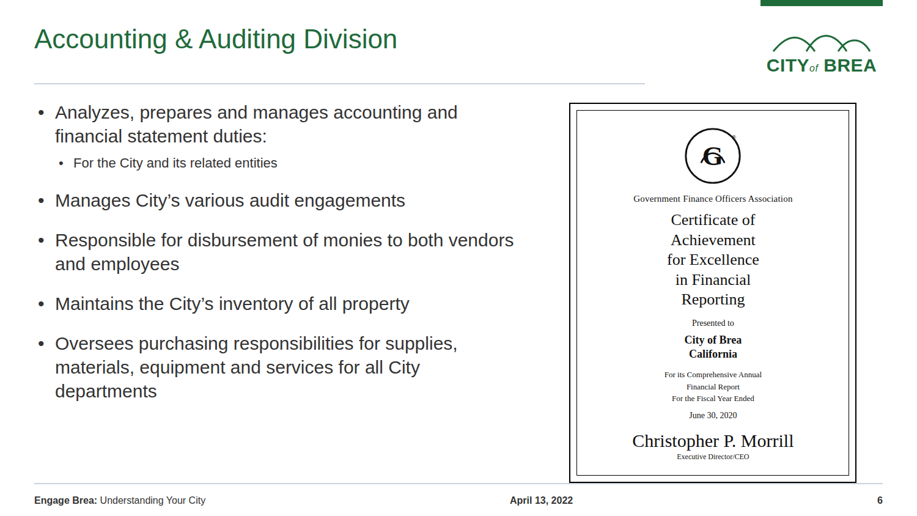Accounting & Auditing Division
CITYof BREA
Analyzes, prepares and manages accounting and financial statement duties:
For the City and its related entities
Manages City’s various audit engagements
Responsible for disbursement of monies to both vendors and employees
Maintains the City’s inventory of all property
Oversees purchasing responsibilities for supplies, materials, equipment and services for all City departments
G F ®
Government Finance Officers Association
Certificate of
Achievement
for Excellence
in Financial
Reporting
Presented to
City of Brea
California
For its Comprehensive Annual
Financial Report
For the Fiscal Year Ended
June 30, 2020
Christopher P. Morrill
Executive Director/CEO
Engage Brea: Understanding Your City
April 13, 2022
6